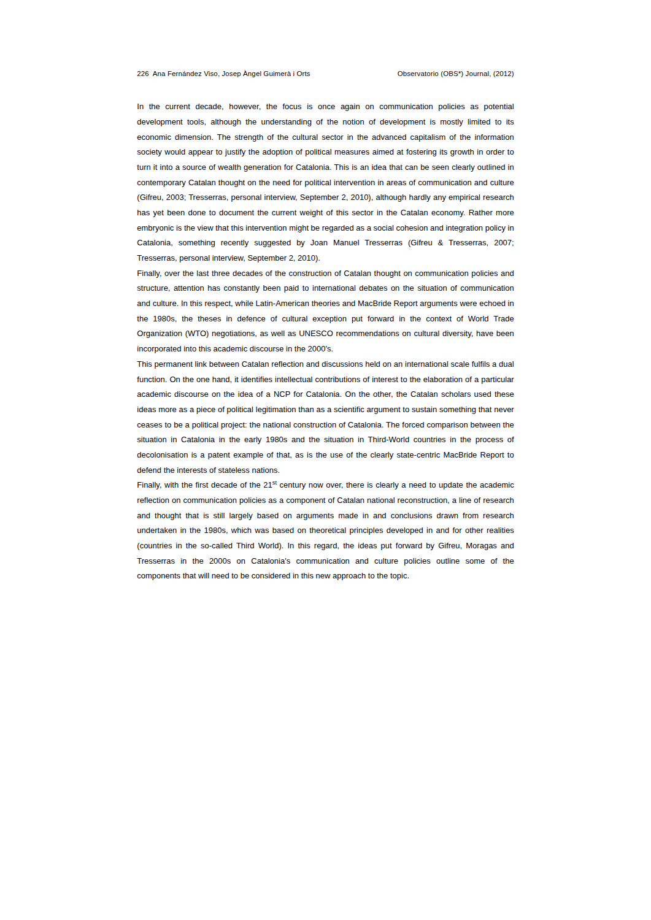226 Ana Fernández Viso, Josep Àngel Guimerà i Orts Observatorio (OBS*) Journal, (2012)
In the current decade, however, the focus is once again on communication policies as potential development tools, although the understanding of the notion of development is mostly limited to its economic dimension. The strength of the cultural sector in the advanced capitalism of the information society would appear to justify the adoption of political measures aimed at fostering its growth in order to turn it into a source of wealth generation for Catalonia. This is an idea that can be seen clearly outlined in contemporary Catalan thought on the need for political intervention in areas of communication and culture (Gifreu, 2003; Tresserras, personal interview, September 2, 2010), although hardly any empirical research has yet been done to document the current weight of this sector in the Catalan economy. Rather more embryonic is the view that this intervention might be regarded as a social cohesion and integration policy in Catalonia, something recently suggested by Joan Manuel Tresserras (Gifreu & Tresserras, 2007; Tresserras, personal interview, September 2, 2010).
Finally, over the last three decades of the construction of Catalan thought on communication policies and structure, attention has constantly been paid to international debates on the situation of communication and culture. In this respect, while Latin-American theories and MacBride Report arguments were echoed in the 1980s, the theses in defence of cultural exception put forward in the context of World Trade Organization (WTO) negotiations, as well as UNESCO recommendations on cultural diversity, have been incorporated into this academic discourse in the 2000's.
This permanent link between Catalan reflection and discussions held on an international scale fulfils a dual function. On the one hand, it identifies intellectual contributions of interest to the elaboration of a particular academic discourse on the idea of a NCP for Catalonia. On the other, the Catalan scholars used these ideas more as a piece of political legitimation than as a scientific argument to sustain something that never ceases to be a political project: the national construction of Catalonia. The forced comparison between the situation in Catalonia in the early 1980s and the situation in Third-World countries in the process of decolonisation is a patent example of that, as is the use of the clearly state-centric MacBride Report to defend the interests of stateless nations.
Finally, with the first decade of the 21st century now over, there is clearly a need to update the academic reflection on communication policies as a component of Catalan national reconstruction, a line of research and thought that is still largely based on arguments made in and conclusions drawn from research undertaken in the 1980s, which was based on theoretical principles developed in and for other realities (countries in the so-called Third World). In this regard, the ideas put forward by Gifreu, Moragas and Tresserras in the 2000s on Catalonia's communication and culture policies outline some of the components that will need to be considered in this new approach to the topic.